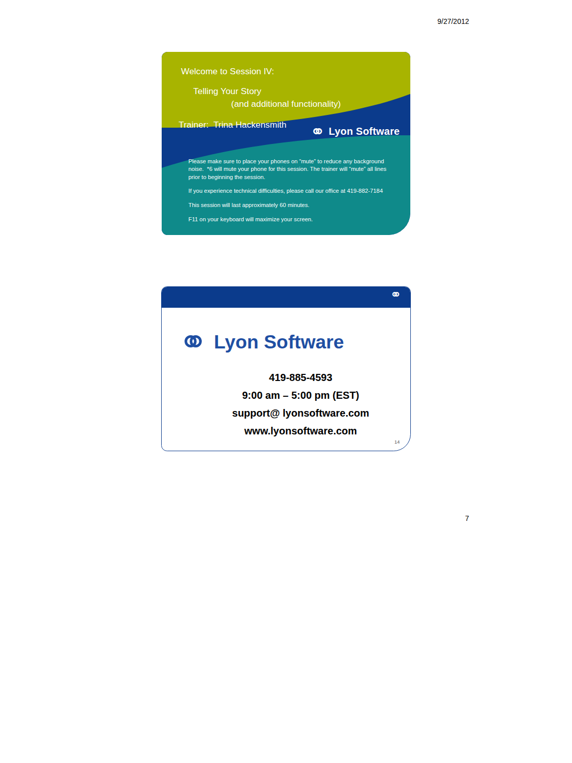9/27/2012
Welcome to Session IV:
Telling Your Story
(and additional functionality)
Trainer: Trina Hackensmith
⚭ Lyon Software
Please make sure to place your phones on “mute” to reduce any background noise. *6 will mute your phone for this session. The trainer will “mute” all lines prior to beginning the session.
If you experience technical difficulties, please call our office at 419-882-7184
This session will last approximately 60 minutes.
F11 on your keyboard will maximize your screen.
⚭
⚭ Lyon Software
419-885-4593
9:00 am – 5:00 pm (EST)
support@ lyonsoftware.com
www.lyonsoftware.com
14
7